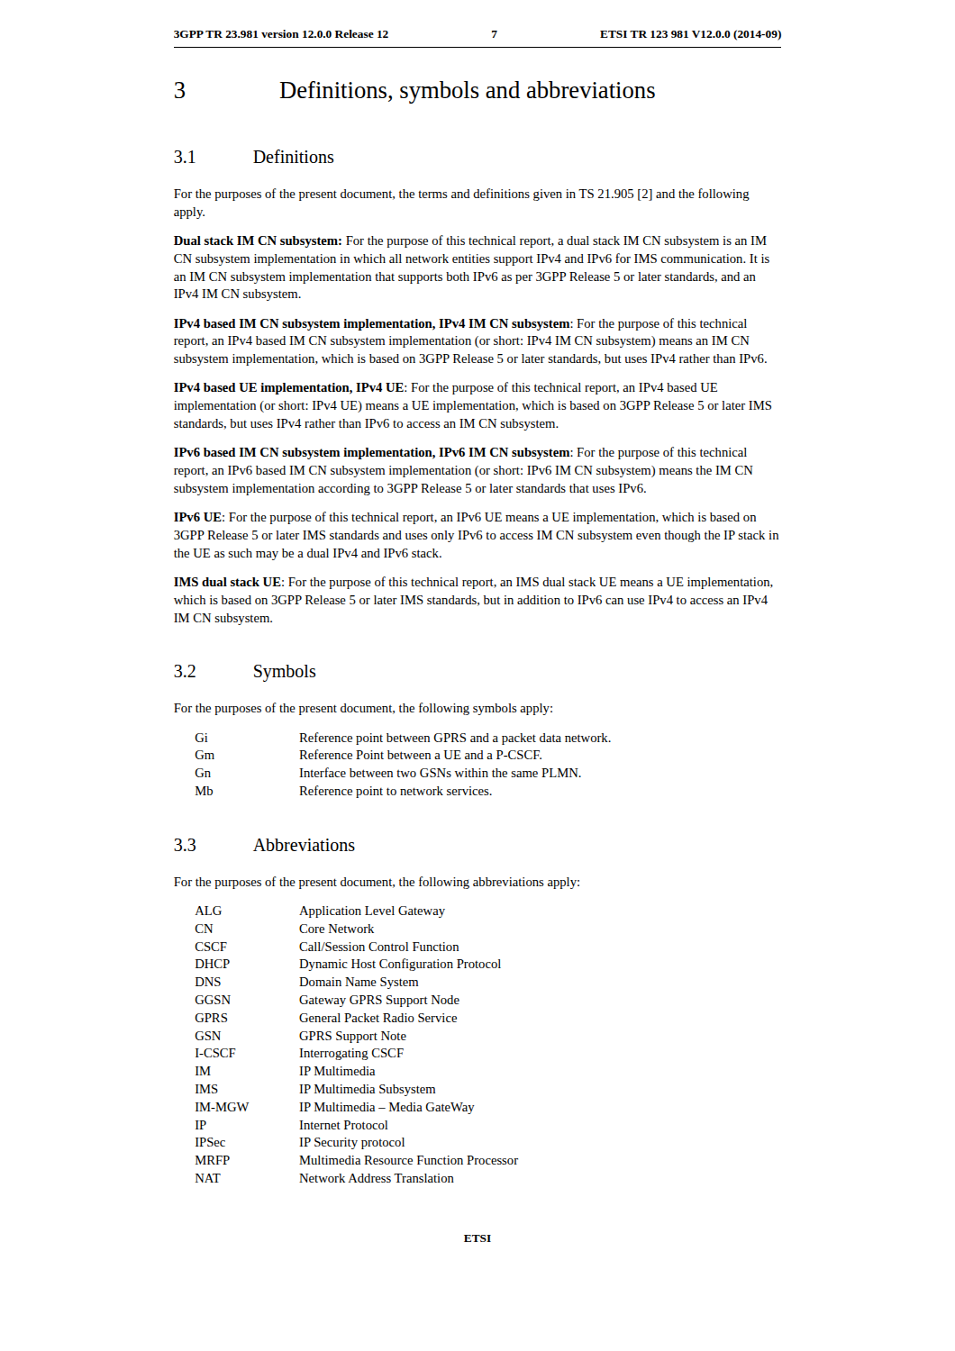3GPP TR 23.981 version 12.0.0 Release 12 7 ETSI TR 123 981 V12.0.0 (2014-09)
3 Definitions, symbols and abbreviations
3.1 Definitions
For the purposes of the present document, the terms and definitions given in TS 21.905 [2] and the following apply.
Dual stack IM CN subsystem: For the purpose of this technical report, a dual stack IM CN subsystem is an IM CN subsystem implementation in which all network entities support IPv4 and IPv6 for IMS communication. It is an IM CN subsystem implementation that supports both IPv6 as per 3GPP Release 5 or later standards, and an IPv4 IM CN subsystem.
IPv4 based IM CN subsystem implementation, IPv4 IM CN subsystem: For the purpose of this technical report, an IPv4 based IM CN subsystem implementation (or short: IPv4 IM CN subsystem) means an IM CN subsystem implementation, which is based on 3GPP Release 5 or later standards, but uses IPv4 rather than IPv6.
IPv4 based UE implementation, IPv4 UE: For the purpose of this technical report, an IPv4 based UE implementation (or short: IPv4 UE) means a UE implementation, which is based on 3GPP Release 5 or later IMS standards, but uses IPv4 rather than IPv6 to access an IM CN subsystem.
IPv6 based IM CN subsystem implementation, IPv6 IM CN subsystem: For the purpose of this technical report, an IPv6 based IM CN subsystem implementation (or short: IPv6 IM CN subsystem) means the IM CN subsystem implementation according to 3GPP Release 5 or later standards that uses IPv6.
IPv6 UE: For the purpose of this technical report, an IPv6 UE means a UE implementation, which is based on 3GPP Release 5 or later IMS standards and uses only IPv6 to access IM CN subsystem even though the IP stack in the UE as such may be a dual IPv4 and IPv6 stack.
IMS dual stack UE: For the purpose of this technical report, an IMS dual stack UE means a UE implementation, which is based on 3GPP Release 5 or later IMS standards, but in addition to IPv6 can use IPv4 to access an IPv4 IM CN subsystem.
3.2 Symbols
For the purposes of the present document, the following symbols apply:
Gi
Reference point between GPRS and a packet data network.
Gm
Reference Point between a UE and a P-CSCF.
Gn
Interface between two GSNs within the same PLMN.
Mb
Reference point to network services.
3.3 Abbreviations
For the purposes of the present document, the following abbreviations apply:
ALG
Application Level Gateway
CN
Core Network
CSCF
Call/Session Control Function
DHCP
Dynamic Host Configuration Protocol
DNS
Domain Name System
GGSN
Gateway GPRS Support Node
GPRS
General Packet Radio Service
GSN
GPRS Support Note
I-CSCF
Interrogating CSCF
IM
IP Multimedia
IMS
IP Multimedia Subsystem
IM-MGW
IP Multimedia – Media GateWay
IP
Internet Protocol
IPSec
IP Security protocol
MRFP
Multimedia Resource Function Processor
NAT
Network Address Translation
ETSI